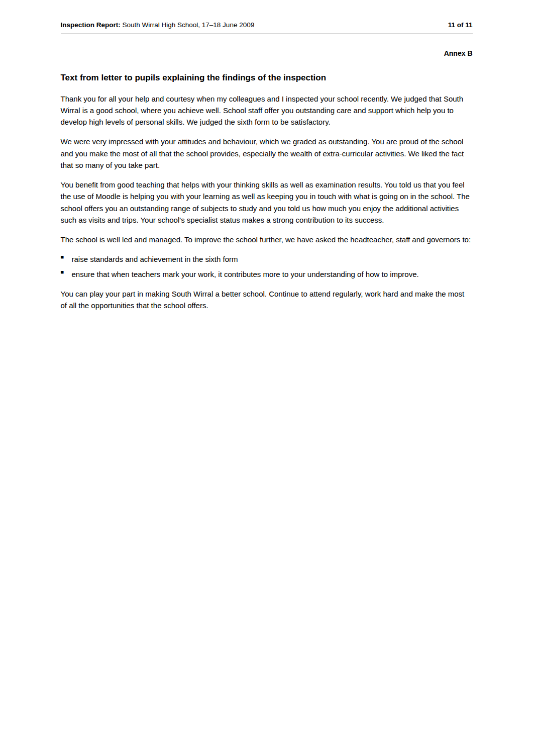Inspection Report: South Wirral High School, 17–18 June 2009
11 of 11
Annex B
Text from letter to pupils explaining the findings of the inspection
Thank you for all your help and courtesy when my colleagues and I inspected your school recently. We judged that South Wirral is a good school, where you achieve well. School staff offer you outstanding care and support which help you to develop high levels of personal skills. We judged the sixth form to be satisfactory.
We were very impressed with your attitudes and behaviour, which we graded as outstanding. You are proud of the school and you make the most of all that the school provides, especially the wealth of extra-curricular activities. We liked the fact that so many of you take part.
You benefit from good teaching that helps with your thinking skills as well as examination results. You told us that you feel the use of Moodle is helping you with your learning as well as keeping you in touch with what is going on in the school. The school offers you an outstanding range of subjects to study and you told us how much you enjoy the additional activities such as visits and trips. Your school's specialist status makes a strong contribution to its success.
The school is well led and managed. To improve the school further, we have asked the headteacher, staff and governors to:
raise standards and achievement in the sixth form
ensure that when teachers mark your work, it contributes more to your understanding of how to improve.
You can play your part in making South Wirral a better school. Continue to attend regularly, work hard and make the most of all the opportunities that the school offers.